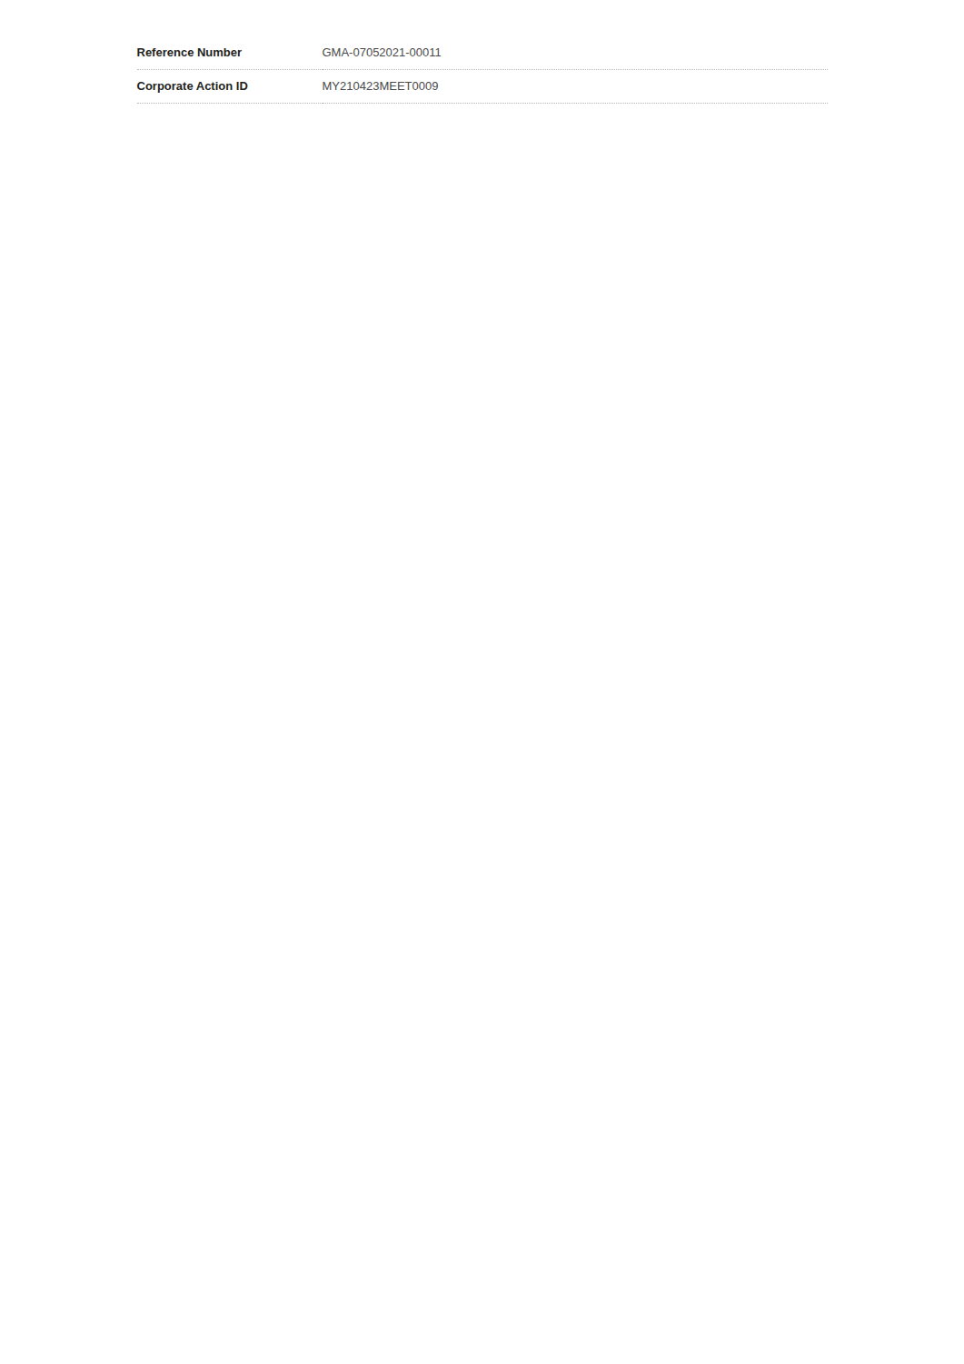| Reference Number | GMA-07052021-00011 |
| Corporate Action ID | MY210423MEET0009 |